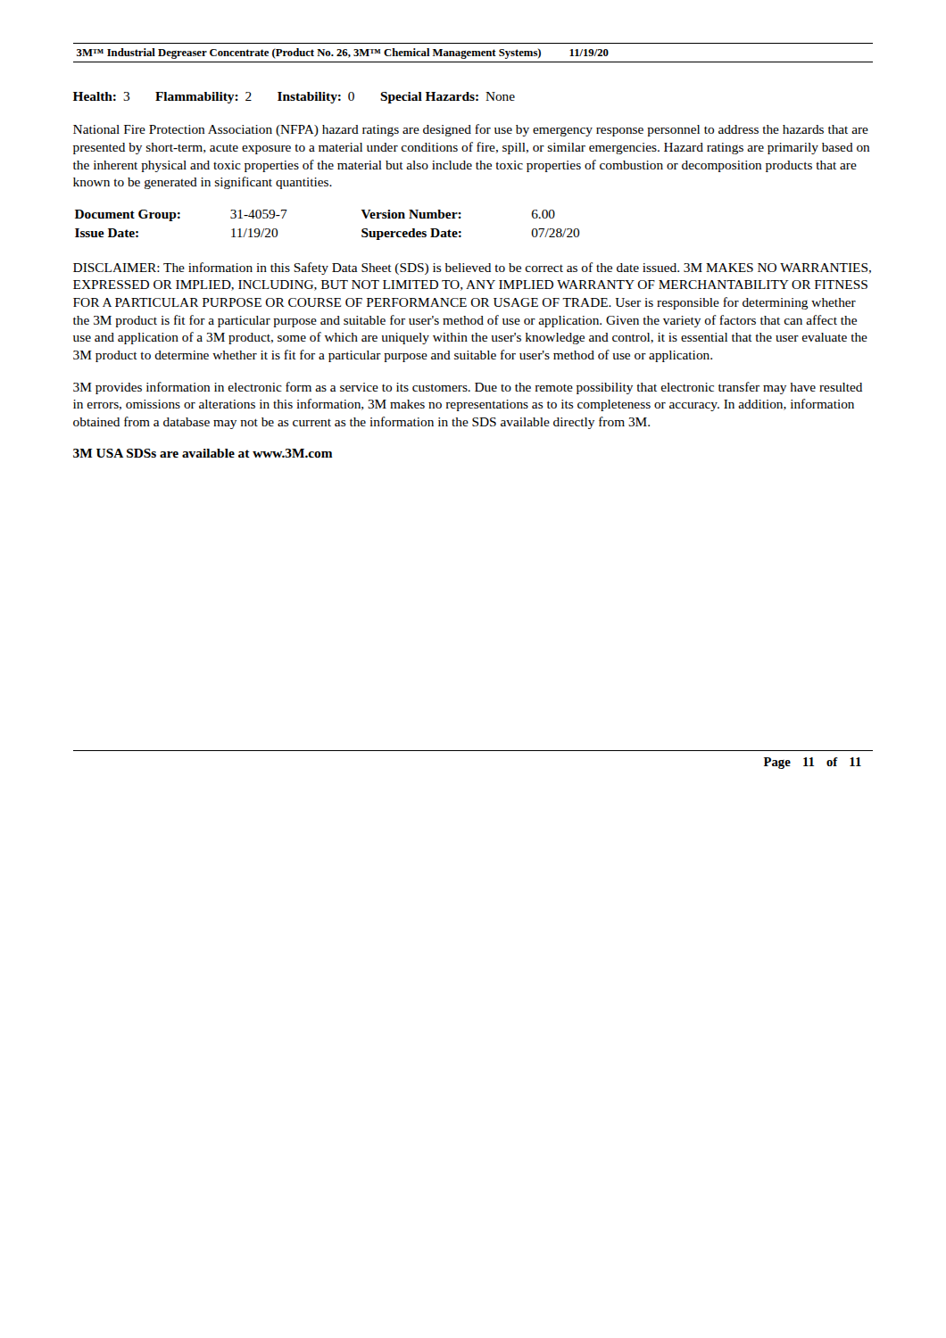3M™ Industrial Degreaser Concentrate (Product No. 26, 3M™ Chemical Management Systems) 11/19/20
Health: 3 Flammability: 2 Instability: 0 Special Hazards: None
National Fire Protection Association (NFPA) hazard ratings are designed for use by emergency response personnel to address the hazards that are presented by short-term, acute exposure to a material under conditions of fire, spill, or similar emergencies. Hazard ratings are primarily based on the inherent physical and toxic properties of the material but also include the toxic properties of combustion or decomposition products that are known to be generated in significant quantities.
| Document Group: | 31-4059-7 | Version Number: | 6.00 |
| Issue Date: | 11/19/20 | Supercedes Date: | 07/28/20 |
DISCLAIMER: The information in this Safety Data Sheet (SDS) is believed to be correct as of the date issued. 3M MAKES NO WARRANTIES, EXPRESSED OR IMPLIED, INCLUDING, BUT NOT LIMITED TO, ANY IMPLIED WARRANTY OF MERCHANTABILITY OR FITNESS FOR A PARTICULAR PURPOSE OR COURSE OF PERFORMANCE OR USAGE OF TRADE. User is responsible for determining whether the 3M product is fit for a particular purpose and suitable for user's method of use or application. Given the variety of factors that can affect the use and application of a 3M product, some of which are uniquely within the user's knowledge and control, it is essential that the user evaluate the 3M product to determine whether it is fit for a particular purpose and suitable for user's method of use or application.
3M provides information in electronic form as a service to its customers. Due to the remote possibility that electronic transfer may have resulted in errors, omissions or alterations in this information, 3M makes no representations as to its completeness or accuracy. In addition, information obtained from a database may not be as current as the information in the SDS available directly from 3M.
3M USA SDSs are available at www.3M.com
Page11of11